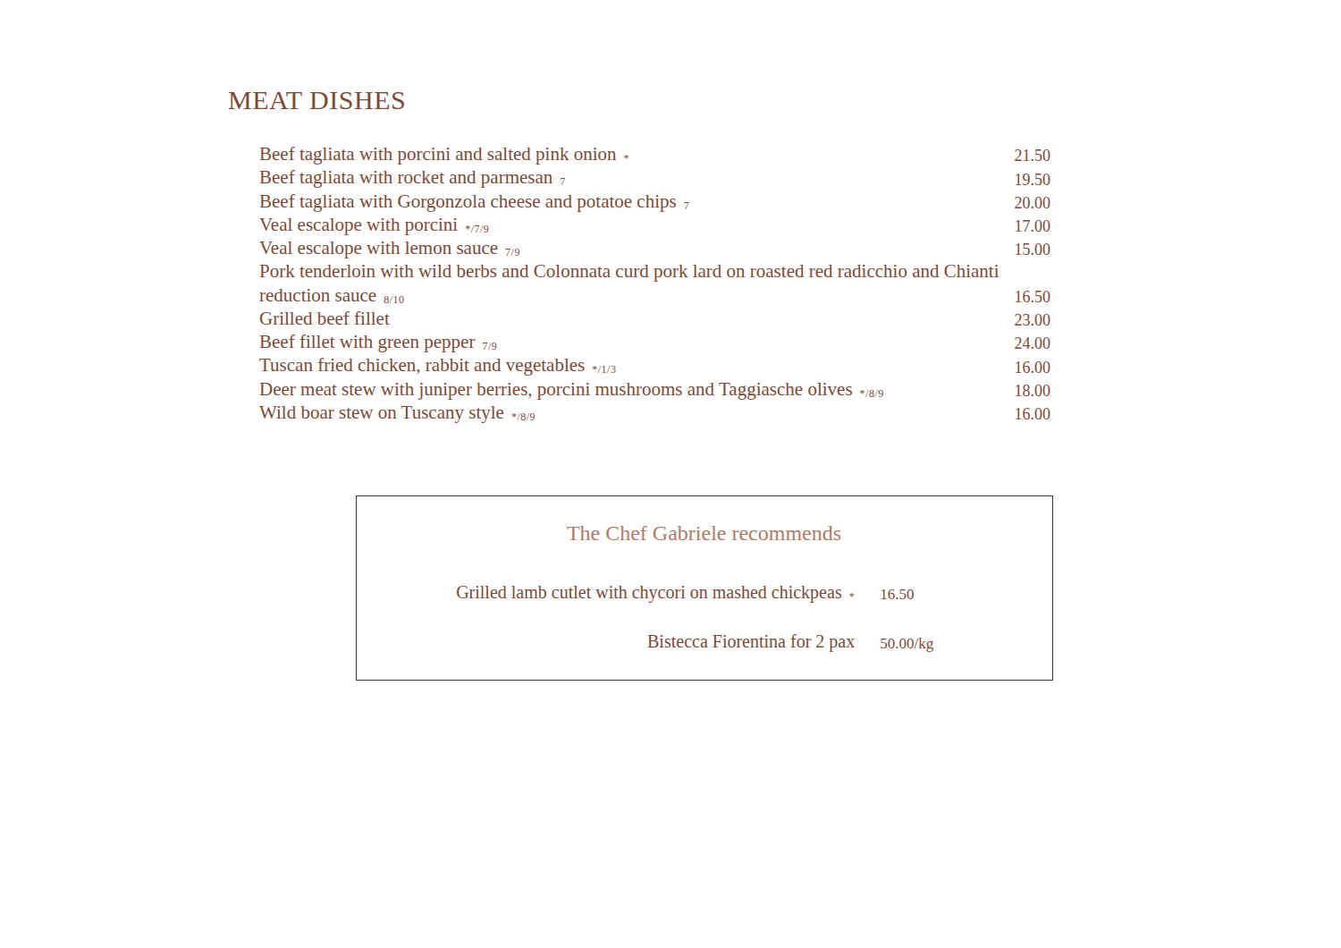MEAT DISHES
| Beef tagliata with porcini and salted pink onion * | 21.50 |
| Beef tagliata with rocket and parmesan 7 | 19.50 |
| Beef tagliata with Gorgonzola cheese and potatoe chips 7 | 20.00 |
| Veal escalope with porcini */7/9 | 17.00 |
| Veal escalope with lemon sauce 7/9 | 15.00 |
| Pork tenderloin with wild berbs and Colonnata curd pork lard on roasted red radicchio and Chianti reduction sauce 8/10 | 16.50 |
| Grilled beef fillet | 23.00 |
| Beef fillet with green pepper 7/9 | 24.00 |
| Tuscan fried chicken, rabbit and vegetables */1/3 | 16.00 |
| Deer meat stew with juniper berries, porcini mushrooms and Taggiasche olives */8/9 | 18.00 |
| Wild boar stew on Tuscany style */8/9 | 16.00 |
The Chef Gabriele recommends
| Grilled lamb cutlet with chycori on mashed chickpeas * | 16.50 |
| Bistecca Fiorentina for 2 pax | 50.00/kg |